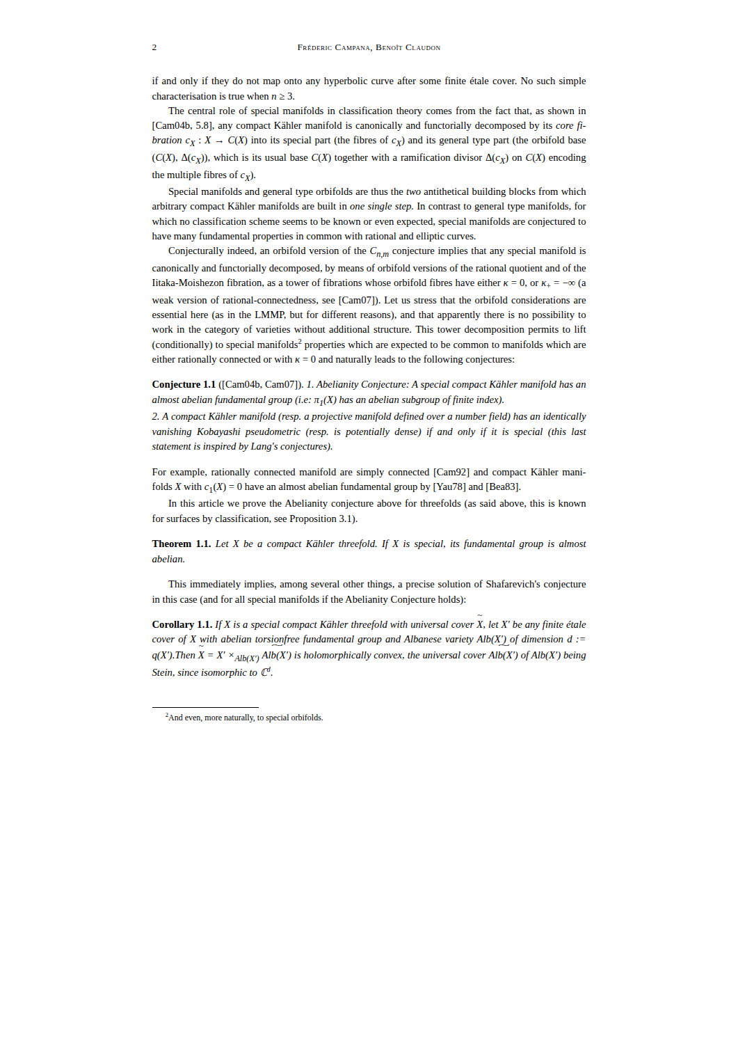2 Fréderic Campana, Benoît Claudon
if and only if they do not map onto any hyperbolic curve after some finite étale cover. No such simple characterisation is true when n ≥ 3.
The central role of special manifolds in classification theory comes from the fact that, as shown in [Cam04b, 5.8], any compact Kähler manifold is canonically and functorially decomposed by its core fibration cX : X → C(X) into its special part (the fibres of cX) and its general type part (the orbifold base (C(X), Δ(cX)), which is its usual base C(X) together with a ramification divisor Δ(cX) on C(X) encoding the multiple fibres of cX).
Special manifolds and general type orbifolds are thus the two antithetical building blocks from which arbitrary compact Kähler manifolds are built in one single step. In contrast to general type manifolds, for which no classification scheme seems to be known or even expected, special manifolds are conjectured to have many fundamental properties in common with rational and elliptic curves.
Conjecturally indeed, an orbifold version of the Cn,m conjecture implies that any special manifold is canonically and functorially decomposed, by means of orbifold versions of the rational quotient and of the Iitaka-Moishezon fibration, as a tower of fibrations whose orbifold fibres have either κ = 0, or κ+ = −∞ (a weak version of rational-connectedness, see [Cam07]). Let us stress that the orbifold considerations are essential here (as in the LMMP, but for different reasons), and that apparently there is no possibility to work in the category of varieties without additional structure. This tower decomposition permits to lift (conditionally) to special manifolds2 properties which are expected to be common to manifolds which are either rationally connected or with κ = 0 and naturally leads to the following conjectures:
Conjecture 1.1 ([Cam04b, Cam07]). 1. Abelianity Conjecture: A special compact Kähler manifold has an almost abelian fundamental group (i.e: π1(X) has an abelian subgroup of finite index).
2. A compact Kähler manifold (resp. a projective manifold defined over a number field) has an identically vanishing Kobayashi pseudometric (resp. is potentially dense) if and only if it is special (this last statement is inspired by Lang's conjectures).
For example, rationally connected manifold are simply connected [Cam92] and compact Kähler manifolds X with c1(X) = 0 have an almost abelian fundamental group by [Yau78] and [Bea83].
In this article we prove the Abelianity conjecture above for threefolds (as said above, this is known for surfaces by classification, see Proposition 3.1).
Theorem 1.1. Let X be a compact Kähler threefold. If X is special, its fundamental group is almost abelian.
This immediately implies, among several other things, a precise solution of Shafarevich's conjecture in this case (and for all special manifolds if the Abelianity Conjecture holds):
Corollary 1.1. If X is a special compact Kähler threefold with universal cover X, let X′ be any finite étale cover of X with abelian torsionfree fundamental group and Albanese variety Alb(X′) of dimension d := q(X′).Then X = X′ ×Alb(X′) Alb(X′) is holomorphically convex, the universal cover Alb(X′) of Alb(X′) being Stein, since isomorphic to ℂd.
2And even, more naturally, to special orbifolds.